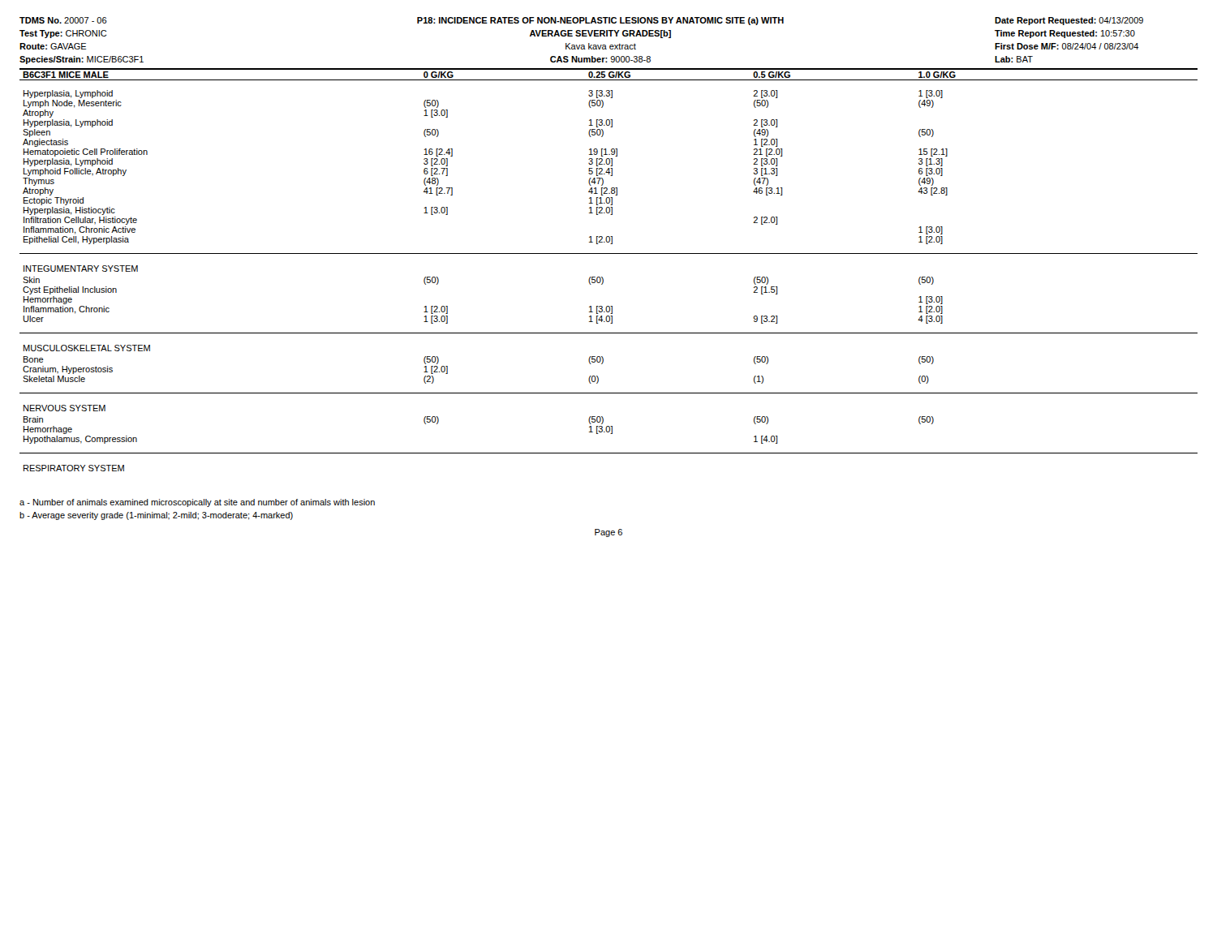TDMS No. 20007 - 06
Test Type: CHRONIC
Route: GAVAGE
Species/Strain: MICE/B6C3F1
P18: INCIDENCE RATES OF NON-NEOPLASTIC LESIONS BY ANATOMIC SITE (a) WITH
AVERAGE SEVERITY GRADES[b]
Kava kava extract
CAS Number: 9000-38-8
Date Report Requested: 04/13/2009
Time Report Requested: 10:57:30
First Dose M/F: 08/24/04 / 08/23/04
Lab: BAT
| B6C3F1 MICE MALE | 0 G/KG | 0.25 G/KG | 0.5 G/KG | 1.0 G/KG | |
| --- | --- | --- | --- | --- | --- |
| Hyperplasia, Lymphoid | | 3 [3.3] | 2 [3.0] | 1 [3.0] | |
| Lymph Node, Mesenteric | (50) | (50) | (50) | (49) | |
| Atrophy | 1 [3.0] | | | | |
| Hyperplasia, Lymphoid | | 1 [3.0] | 2 [3.0] | | |
| Spleen | (50) | (50) | (49) | (50) | |
| Angiectasis | | | 1 [2.0] | | |
| Hematopoietic Cell Proliferation | 16 [2.4] | 19 [1.9] | 21 [2.0] | 15 [2.1] | |
| Hyperplasia, Lymphoid | 3 [2.0] | 3 [2.0] | 2 [3.0] | 3 [1.3] | |
| Lymphoid Follicle, Atrophy | 6 [2.7] | 5 [2.4] | 3 [1.3] | 6 [3.0] | |
| Thymus | (48) | (47) | (47) | (49) | |
| Atrophy | 41 [2.7] | 41 [2.8] | 46 [3.1] | 43 [2.8] | |
| Ectopic Thyroid | | 1 [1.0] | | | |
| Hyperplasia, Histiocytic | 1 [3.0] | 1 [2.0] | | | |
| Infiltration Cellular, Histiocyte | | | 2 [2.0] | | |
| Inflammation, Chronic Active | | | | 1 [3.0] | |
| Epithelial Cell, Hyperplasia | | 1 [2.0] | | 1 [2.0] | |
| INTEGUMENTARY SYSTEM |
| Skin | (50) | (50) | (50) | (50) | |
| Cyst Epithelial Inclusion | | | 2 [1.5] | | |
| Hemorrhage | | | | 1 [3.0] | |
| Inflammation, Chronic | 1 [2.0] | 1 [3.0] | | 1 [2.0] | |
| Ulcer | 1 [3.0] | 1 [4.0] | 9 [3.2] | 4 [3.0] | |
| MUSCULOSKELETAL SYSTEM |
| Bone | (50) | (50) | (50) | (50) | |
| Cranium, Hyperostosis | 1 [2.0] | | | | |
| Skeletal Muscle | (2) | (0) | (1) | (0) | |
| NERVOUS SYSTEM |
| Brain | (50) | (50) | (50) | (50) | |
| Hemorrhage | | 1 [3.0] | | | |
| Hypothalamus, Compression | | | 1 [4.0] | | |
| RESPIRATORY SYSTEM |
a - Number of animals examined microscopically at site and number of animals with lesion
b - Average severity grade (1-minimal; 2-mild; 3-moderate; 4-marked)
Page 6